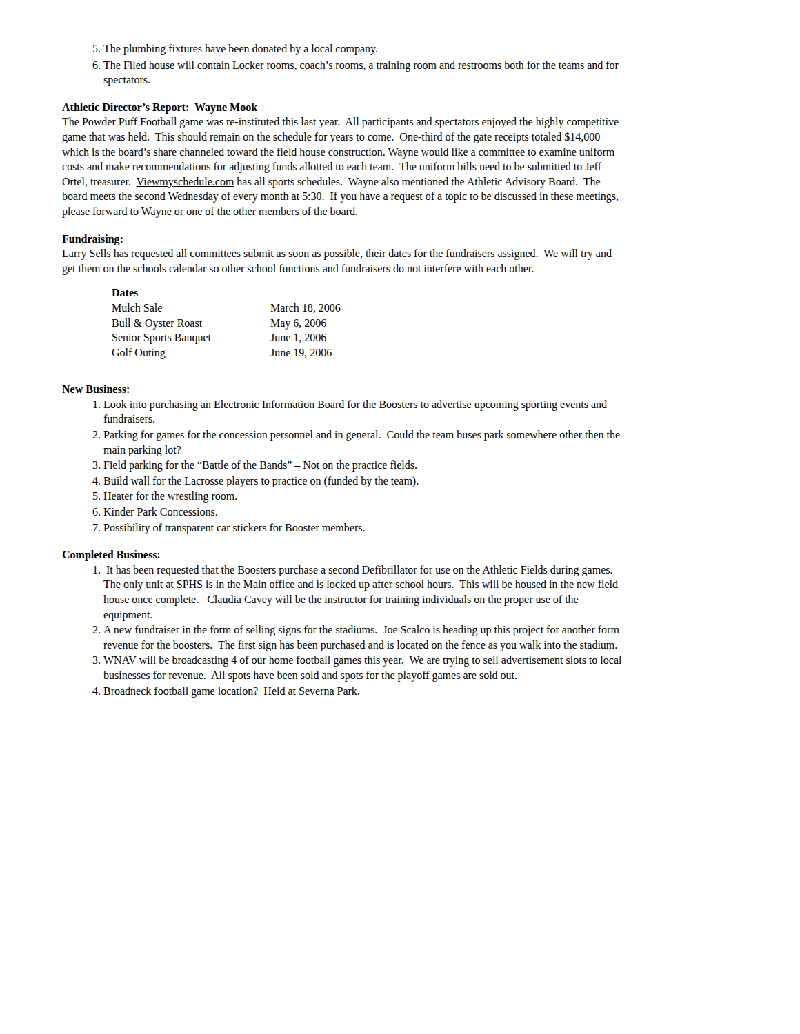The plumbing fixtures have been donated by a local company.
The Filed house will contain Locker rooms, coach’s rooms, a training room and restrooms both for the teams and for spectators.
Athletic Director’s Report: Wayne Mook
The Powder Puff Football game was re-instituted this last year. All participants and spectators enjoyed the highly competitive game that was held. This should remain on the schedule for years to come. One-third of the gate receipts totaled $14,000 which is the board’s share channeled toward the field house construction. Wayne would like a committee to examine uniform costs and make recommendations for adjusting funds allotted to each team. The uniform bills need to be submitted to Jeff Ortel, treasurer. Viewmyschedule.com has all sports schedules. Wayne also mentioned the Athletic Advisory Board. The board meets the second Wednesday of every month at 5:30. If you have a request of a topic to be discussed in these meetings, please forward to Wayne or one of the other members of the board.
Fundraising:
Larry Sells has requested all committees submit as soon as possible, their dates for the fundraisers assigned. We will try and get them on the schools calendar so other school functions and fundraisers do not interfere with each other.
Dates
| Mulch Sale | March 18, 2006 |
| Bull & Oyster Roast | May 6, 2006 |
| Senior Sports Banquet | June 1, 2006 |
| Golf Outing | June 19, 2006 |
New Business:
Look into purchasing an Electronic Information Board for the Boosters to advertise upcoming sporting events and fundraisers.
Parking for games for the concession personnel and in general. Could the team buses park somewhere other then the main parking lot?
Field parking for the “Battle of the Bands” – Not on the practice fields.
Build wall for the Lacrosse players to practice on (funded by the team).
Heater for the wrestling room.
Kinder Park Concessions.
Possibility of transparent car stickers for Booster members.
Completed Business:
It has been requested that the Boosters purchase a second Defibrillator for use on the Athletic Fields during games. The only unit at SPHS is in the Main office and is locked up after school hours. This will be housed in the new field house once complete. Claudia Cavey will be the instructor for training individuals on the proper use of the equipment.
A new fundraiser in the form of selling signs for the stadiums. Joe Scalco is heading up this project for another form revenue for the boosters. The first sign has been purchased and is located on the fence as you walk into the stadium.
WNAV will be broadcasting 4 of our home football games this year. We are trying to sell advertisement slots to local businesses for revenue. All spots have been sold and spots for the playoff games are sold out.
Broadneck football game location? Held at Severna Park.